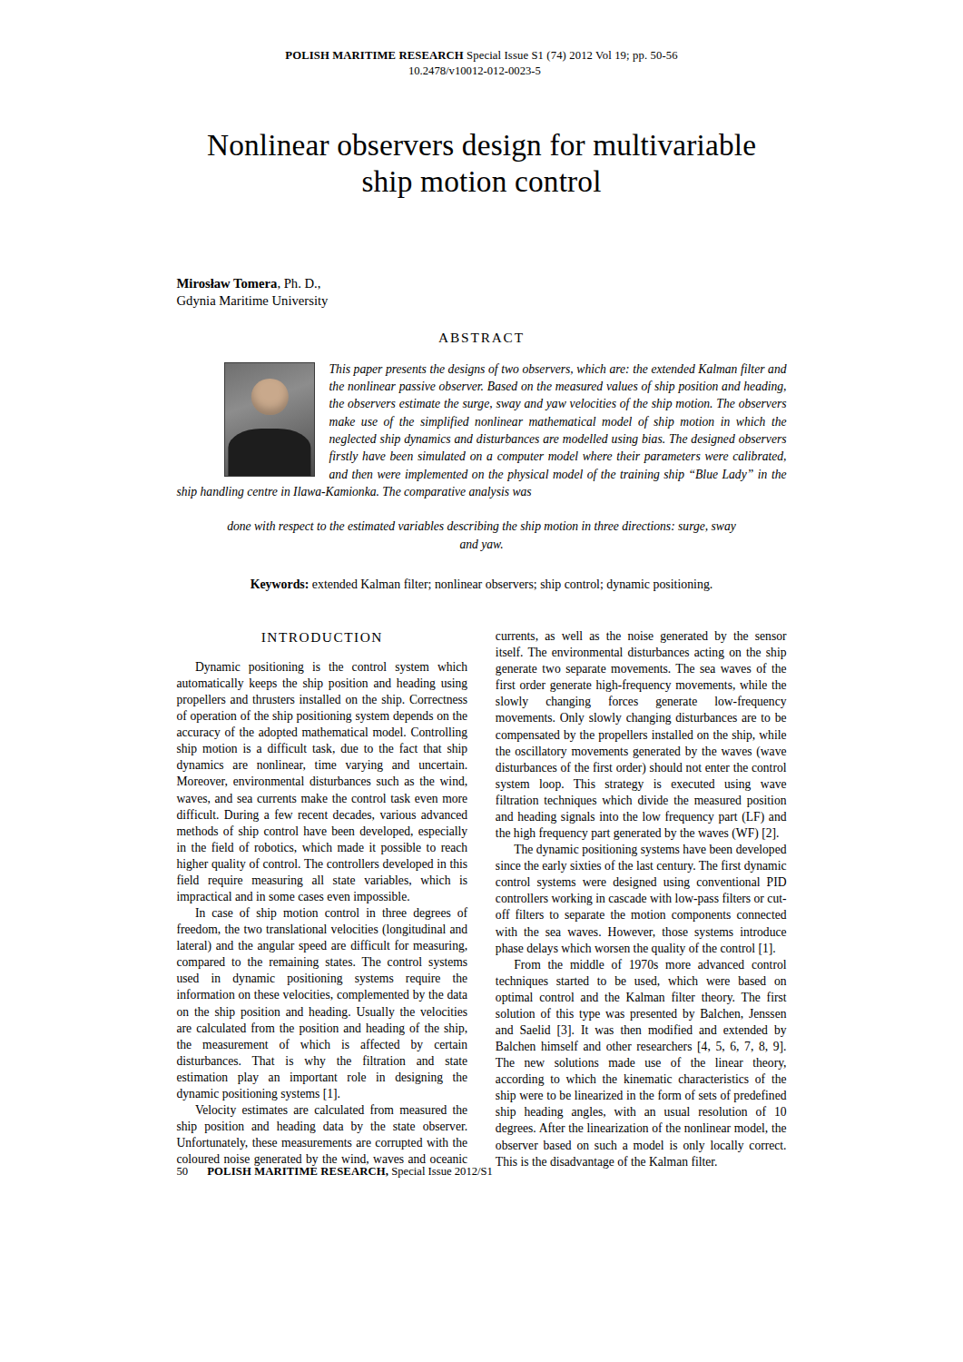POLISH MARITIME RESEARCH Special Issue S1 (74) 2012 Vol 19; pp. 50-56 10.2478/v10012-012-0023-5
Nonlinear observers design for multivariable
ship motion control
Mirosław Tomera, Ph. D.,
Gdynia Maritime University
ABSTRACT
This paper presents the designs of two observers, which are: the extended Kalman filter and the nonlinear passive observer. Based on the measured values of ship position and heading, the observers estimate the surge, sway and yaw velocities of the ship motion. The observers make use of the simplified nonlinear mathematical model of ship motion in which the neglected ship dynamics and disturbances are modelled using bias. The designed observers firstly have been simulated on a computer model where their parameters were calibrated, and then were implemented on the physical model of the training ship “Blue Lady” in the ship handling centre in Ilawa-Kamionka. The comparative analysis was
done with respect to the estimated variables describing the ship motion in three directions: surge, sway
and yaw.
Keywords: extended Kalman filter; nonlinear observers; ship control; dynamic positioning.
INTRODUCTION
Dynamic positioning is the control system which automatically keeps the ship position and heading using propellers and thrusters installed on the ship. Correctness of operation of the ship positioning system depends on the accuracy of the adopted mathematical model. Controlling ship motion is a difficult task, due to the fact that ship dynamics are nonlinear, time varying and uncertain. Moreover, environmental disturbances such as the wind, waves, and sea currents make the control task even more difficult. During a few recent decades, various advanced methods of ship control have been developed, especially in the field of robotics, which made it possible to reach higher quality of control. The controllers developed in this field require measuring all state variables, which is impractical and in some cases even impossible.
In case of ship motion control in three degrees of freedom, the two translational velocities (longitudinal and lateral) and the angular speed are difficult for measuring, compared to the remaining states. The control systems used in dynamic positioning systems require the information on these velocities, complemented by the data on the ship position and heading. Usually the velocities are calculated from the position and heading of the ship, the measurement of which is affected by certain disturbances. That is why the filtration and state estimation play an important role in designing the dynamic positioning systems [1].
Velocity estimates are calculated from measured the ship position and heading data by the state observer. Unfortunately, these measurements are corrupted with the coloured noise generated by the wind, waves and oceanic currents, as well as the noise generated by the sensor itself. The environmental disturbances acting on the ship generate two separate movements. The sea waves of the first order generate high-frequency movements, while the slowly changing forces generate low-frequency movements. Only slowly changing disturbances are to be compensated by the propellers installed on the ship, while the oscillatory movements generated by the waves (wave disturbances of the first order) should not enter the control system loop. This strategy is executed using wave filtration techniques which divide the measured position and heading signals into the low frequency part (LF) and the high frequency part generated by the waves (WF) [2].
The dynamic positioning systems have been developed since the early sixties of the last century. The first dynamic control systems were designed using conventional PID controllers working in cascade with low-pass filters or cut-off filters to separate the motion components connected with the sea waves. However, those systems introduce phase delays which worsen the quality of the control [1].
From the middle of 1970s more advanced control techniques started to be used, which were based on optimal control and the Kalman filter theory. The first solution of this type was presented by Balchen, Jenssen and Saelid [3]. It was then modified and extended by Balchen himself and other researchers [4, 5, 6, 7, 8, 9]. The new solutions made use of the linear theory, according to which the kinematic characteristics of the ship were to be linearized in the form of sets of predefined ship heading angles, with an usual resolution of 10 degrees. After the linearization of the nonlinear model, the observer based on such a model is only locally correct. This is the disadvantage of the Kalman filter.
50 POLISH MARITIME RESEARCH, Special Issue 2012/S1